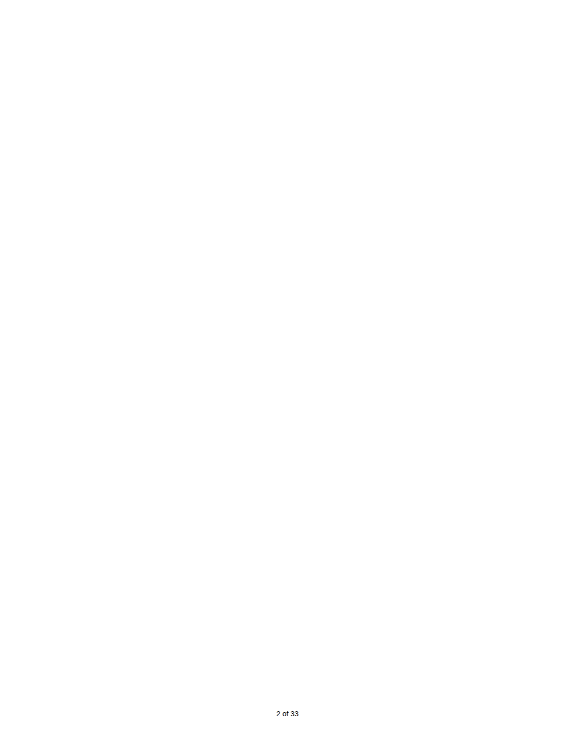2 of 33